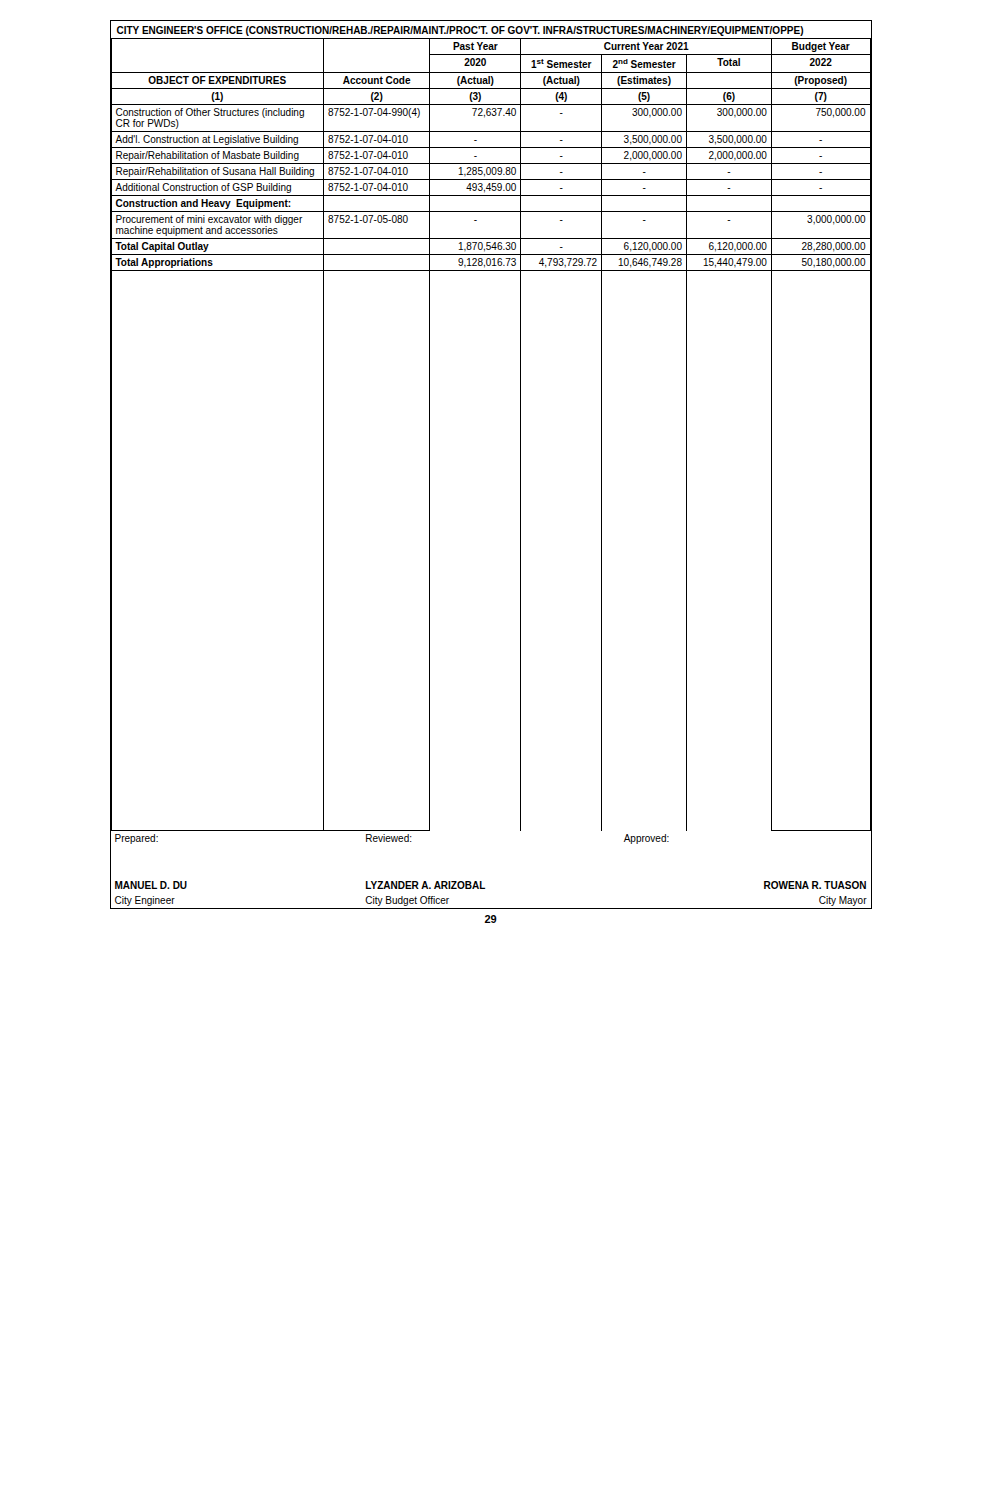CITY ENGINEER'S OFFICE (CONSTRUCTION/REHAB./REPAIR/MAINT./PROC'T. OF GOV'T. INFRA/STRUCTURES/MACHINERY/EQUIPMENT/OPPE)
| | | Past Year | Current Year 2021 | Budget Year |
| --- | --- | --- | --- | --- |
| 2020 | 1 st Semester | 2 nd Semester | Total | 2022 |
| OBJECT OF EXPENDITURES | Account Code | (Actual) | (Actual) | (Estimates) | | (Proposed) |
| (1) | (2) | (3) | (4) | (5) | (6) | (7) |
| Construction of Other Structures (including CR for PWDs) | 8752-1-07-04-990(4) | 72,637.40 | - | 300,000.00 | 300,000.00 | 750,000.00 |
| Add'l. Construction at Legislative Building | 8752-1-07-04-010 | - | - | 3,500,000.00 | 3,500,000.00 | - |
| Repair/Rehabilitation of Masbate Building | 8752-1-07-04-010 | - | - | 2,000,000.00 | 2,000,000.00 | - |
| Repair/Rehabilitation of Susana Hall Building | 8752-1-07-04-010 | 1,285,009.80 | - | - | - | - |
| Additional Construction of GSP Building | 8752-1-07-04-010 | 493,459.00 | - | - | - | - |
| Construction and Heavy Equipment: | | | | | | |
| Procurement of mini excavator with digger machine equipment and accessories | 8752-1-07-05-080 | - | - | - | - | 3,000,000.00 |
| Total Capital Outlay | | 1,870,546.30 | - | 6,120,000.00 | 6,120,000.00 | 28,280,000.00 |
| Total Appropriations | | 9,128,016.73 | 4,793,729.72 | 10,646,749.28 | 15,440,479.00 | 50,180,000.00 |
| Prepared: | Reviewed: | Approved: |
| MANUEL D. DU | LYZANDER A. ARIZOBAL | ROWENA R. TUASON |
| City Engineer | City Budget Officer | City Mayor |
29